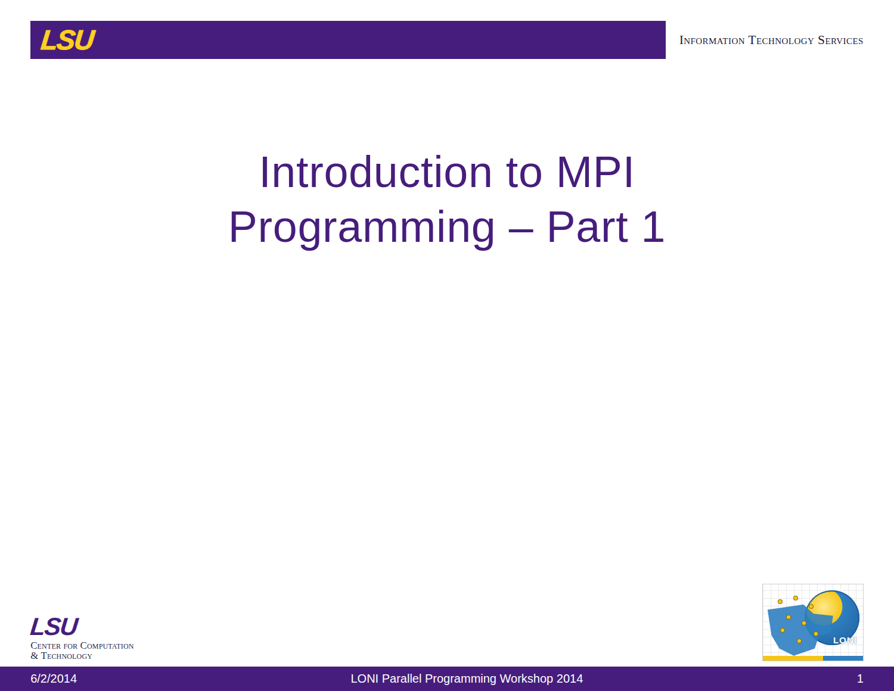LSU
Information Technology Services
Introduction to MPI Programming – Part 1
LSU Center for Computation & Technology
LONI
6/2/2014 LONI Parallel Programming Workshop 2014 1